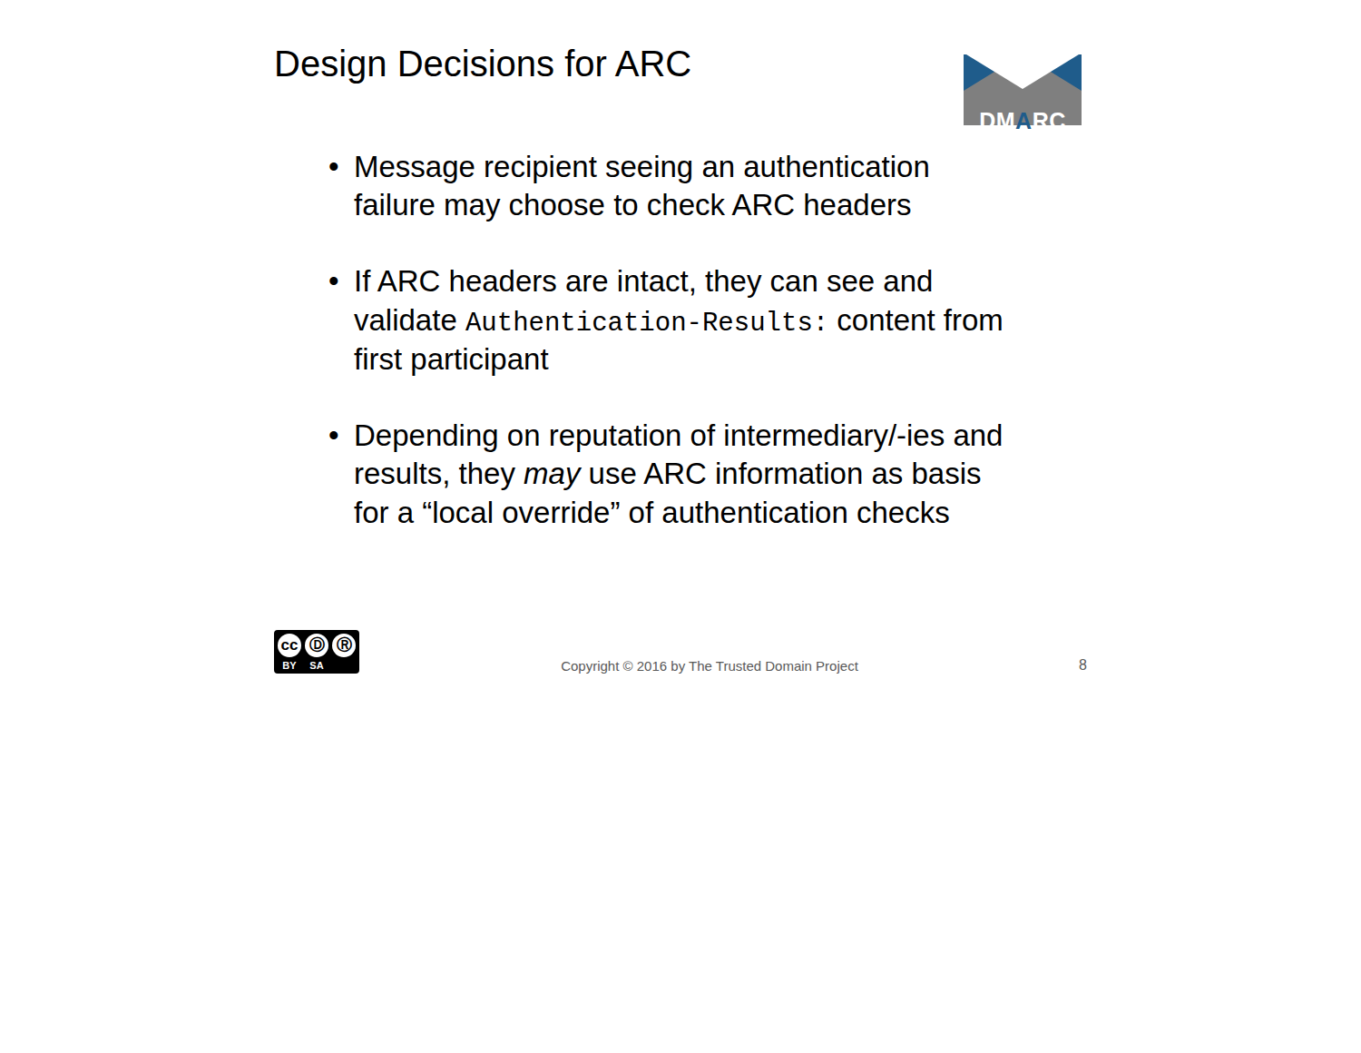DMARC
Design Decisions for ARC
Message recipient seeing an authentication failure may choose to check ARC headers
If ARC headers are intact, they can see and validate Authentication-Results: content from first participant
Depending on reputation of intermediary/-ies and results, they may use ARC information as basis for a “local override” of authentication checks
ccⒹⓇ
BY SA
Copyright © 2016 by The Trusted Domain Project
8